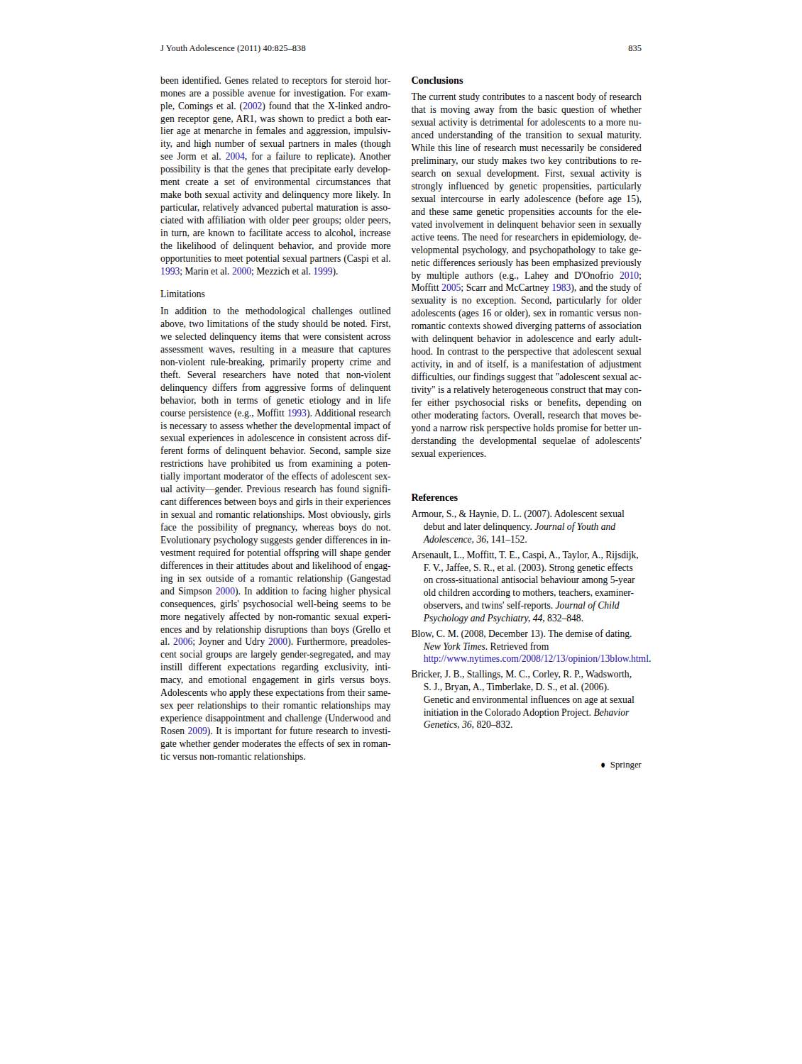J Youth Adolescence (2011) 40:825–838
835
been identified. Genes related to receptors for steroid hormones are a possible avenue for investigation. For example, Comings et al. (2002) found that the X-linked androgen receptor gene, AR1, was shown to predict a both earlier age at menarche in females and aggression, impulsivity, and high number of sexual partners in males (though see Jorm et al. 2004, for a failure to replicate). Another possibility is that the genes that precipitate early development create a set of environmental circumstances that make both sexual activity and delinquency more likely. In particular, relatively advanced pubertal maturation is associated with affiliation with older peer groups; older peers, in turn, are known to facilitate access to alcohol, increase the likelihood of delinquent behavior, and provide more opportunities to meet potential sexual partners (Caspi et al. 1993; Marin et al. 2000; Mezzich et al. 1999).
Limitations
In addition to the methodological challenges outlined above, two limitations of the study should be noted. First, we selected delinquency items that were consistent across assessment waves, resulting in a measure that captures non-violent rule-breaking, primarily property crime and theft. Several researchers have noted that non-violent delinquency differs from aggressive forms of delinquent behavior, both in terms of genetic etiology and in life course persistence (e.g., Moffitt 1993). Additional research is necessary to assess whether the developmental impact of sexual experiences in adolescence in consistent across different forms of delinquent behavior. Second, sample size restrictions have prohibited us from examining a potentially important moderator of the effects of adolescent sexual activity—gender. Previous research has found significant differences between boys and girls in their experiences in sexual and romantic relationships. Most obviously, girls face the possibility of pregnancy, whereas boys do not. Evolutionary psychology suggests gender differences in investment required for potential offspring will shape gender differences in their attitudes about and likelihood of engaging in sex outside of a romantic relationship (Gangestad and Simpson 2000). In addition to facing higher physical consequences, girls' psychosocial well-being seems to be more negatively affected by non-romantic sexual experiences and by relationship disruptions than boys (Grello et al. 2006; Joyner and Udry 2000). Furthermore, preadolescent social groups are largely gender-segregated, and may instill different expectations regarding exclusivity, intimacy, and emotional engagement in girls versus boys. Adolescents who apply these expectations from their same-sex peer relationships to their romantic relationships may experience disappointment and challenge (Underwood and Rosen 2009). It is important for future research to investigate whether gender moderates the effects of sex in romantic versus non-romantic relationships.
Conclusions
The current study contributes to a nascent body of research that is moving away from the basic question of whether sexual activity is detrimental for adolescents to a more nuanced understanding of the transition to sexual maturity. While this line of research must necessarily be considered preliminary, our study makes two key contributions to research on sexual development. First, sexual activity is strongly influenced by genetic propensities, particularly sexual intercourse in early adolescence (before age 15), and these same genetic propensities accounts for the elevated involvement in delinquent behavior seen in sexually active teens. The need for researchers in epidemiology, developmental psychology, and psychopathology to take genetic differences seriously has been emphasized previously by multiple authors (e.g., Lahey and D'Onofrio 2010; Moffitt 2005; Scarr and McCartney 1983), and the study of sexuality is no exception. Second, particularly for older adolescents (ages 16 or older), sex in romantic versus non-romantic contexts showed diverging patterns of association with delinquent behavior in adolescence and early adulthood. In contrast to the perspective that adolescent sexual activity, in and of itself, is a manifestation of adjustment difficulties, our findings suggest that "adolescent sexual activity" is a relatively heterogeneous construct that may confer either psychosocial risks or benefits, depending on other moderating factors. Overall, research that moves beyond a narrow risk perspective holds promise for better understanding the developmental sequelae of adolescents' sexual experiences.
References
Armour, S., & Haynie, D. L. (2007). Adolescent sexual debut and later delinquency. Journal of Youth and Adolescence, 36, 141–152.
Arsenault, L., Moffitt, T. E., Caspi, A., Taylor, A., Rijsdijk, F. V., Jaffee, S. R., et al. (2003). Strong genetic effects on cross-situational antisocial behaviour among 5-year old children according to mothers, teachers, examiner-observers, and twins' self-reports. Journal of Child Psychology and Psychiatry, 44, 832–848.
Blow, C. M. (2008, December 13). The demise of dating. New York Times. Retrieved from http://www.nytimes.com/2008/12/13/opinion/13blow.html.
Bricker, J. B., Stallings, M. C., Corley, R. P., Wadsworth, S. J., Bryan, A., Timberlake, D. S., et al. (2006). Genetic and environmental influences on age at sexual initiation in the Colorado Adoption Project. Behavior Genetics, 36, 820–832.
● Springer